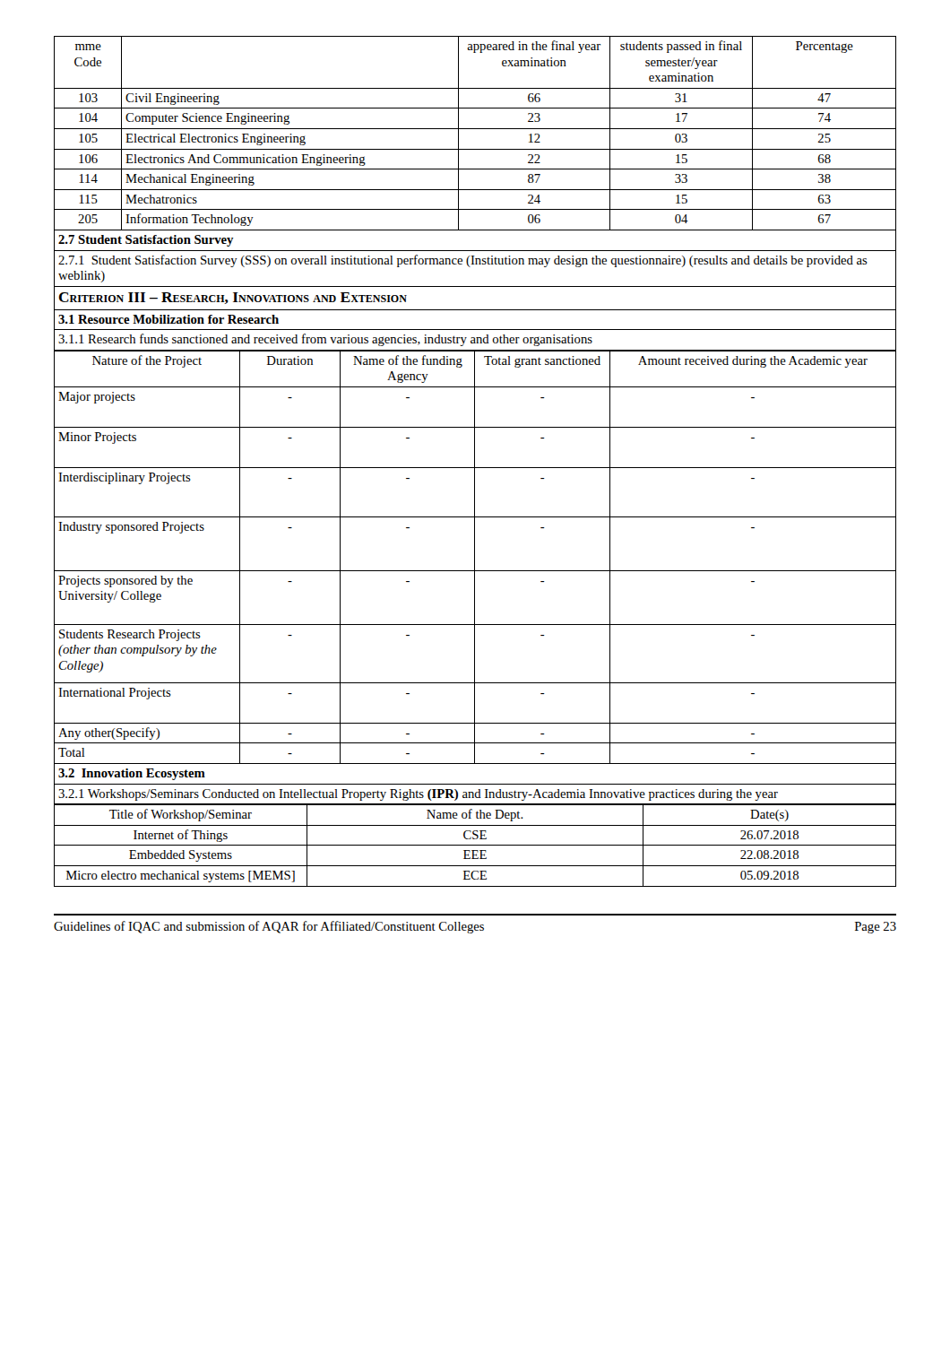| mme Code | | appeared in the final year examination | students passed in final semester/year examination | Percentage |
| 103 | Civil Engineering | 66 | 31 | 47 |
| 104 | Computer Science Engineering | 23 | 17 | 74 |
| 105 | Electrical Electronics Engineering | 12 | 03 | 25 |
| 106 | Electronics And Communication Engineering | 22 | 15 | 68 |
| 114 | Mechanical Engineering | 87 | 33 | 38 |
| 115 | Mechatronics | 24 | 15 | 63 |
| 205 | Information Technology | 06 | 04 | 67 |
| 2.7 Student Satisfaction Survey |
| 2.7.1 Student Satisfaction Survey (SSS) on overall institutional performance (Institution may design the questionnaire) (results and details be provided as weblink) |
| Criterion III – Research, Innovations and Extension |
| 3.1 Resource Mobilization for Research |
| 3.1.1 Research funds sanctioned and received from various agencies, industry and other organisations |
| Nature of the Project | Duration | Name of the funding Agency | Total grant sanctioned | Amount received during the Academic year |
| Major projects | - | - | - | - |
| Minor Projects | - | - | - | - |
| Interdisciplinary Projects | - | - | - | - |
| Industry sponsored Projects | - | - | - | - |
| Projects sponsored by the University/ College | - | - | - | - |
| Students Research Projects (other than compulsory by the College) | - | - | - | - |
| International Projects | - | - | - | - |
| Any other(Specify) | - | - | - | - |
| Total | - | - | - | - |
| 3.2 Innovation Ecosystem |
| 3.2.1 Workshops/Seminars Conducted on Intellectual Property Rights (IPR) and Industry-Academia Innovative practices during the year |
| Title of Workshop/Seminar | Name of the Dept. | Date(s) |
| Internet of Things | CSE | 26.07.2018 |
| Embedded Systems | EEE | 22.08.2018 |
| Micro electro mechanical systems [MEMS] | ECE | 05.09.2018 |
Guidelines of IQAC and submission of AQAR for Affiliated/Constituent Colleges Page 23